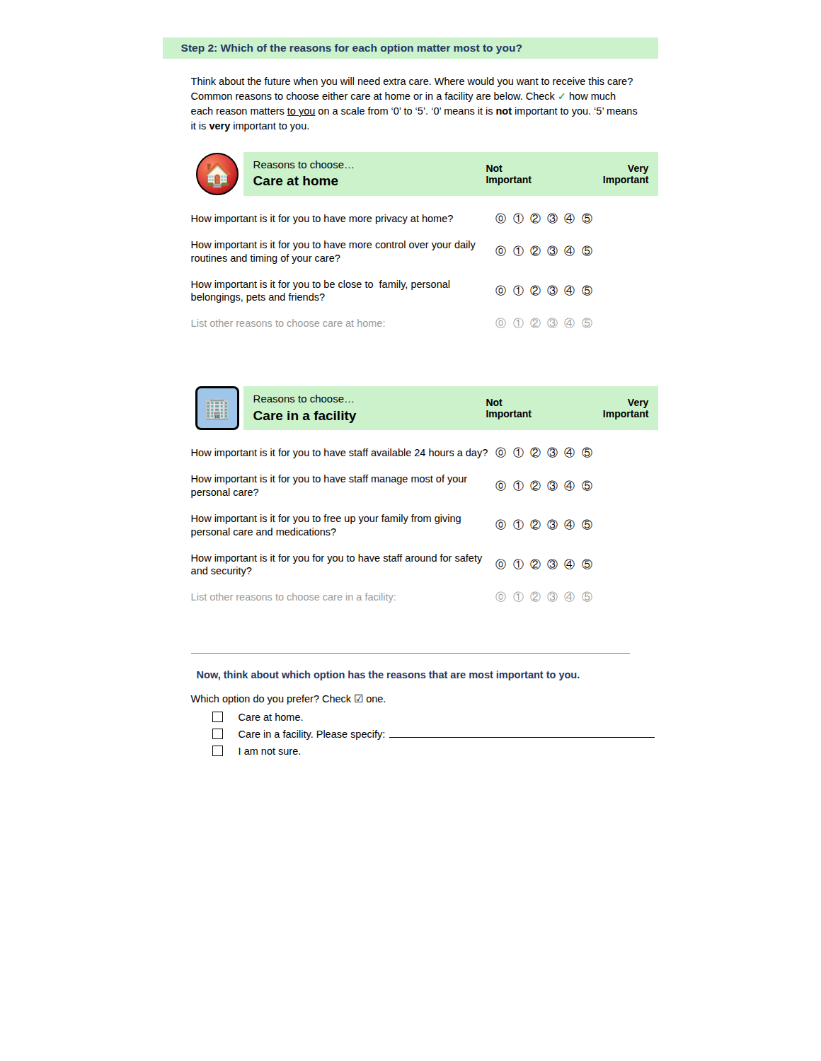Step 2: Which of the reasons for each option matter most to you?
Think about the future when you will need extra care. Where would you want to receive this care? Common reasons to choose either care at home or in a facility are below. Check ✓ how much each reason matters to you on a scale from ‘0’ to ‘5’. ‘0’ means it is not important to you. ‘5’ means it is very important to you.
🏠
Reasons to choose… Care at home
Not
Important Very
Important
| How important is it for you to have more privacy at home? | ⓪ ① ② ③ ④ ⑤ |
| How important is it for you to have more control over your daily routines and timing of your care? | ⓪ ① ② ③ ④ ⑤ |
| How important is it for you to be close to family, personal belongings, pets and friends? | ⓪ ① ② ③ ④ ⑤ |
| List other reasons to choose care at home: | ⓪ ① ② ③ ④ ⑤ |
🏢
Reasons to choose… Care in a facility
Not
Important Very
Important
| How important is it for you to have staff available 24 hours a day? | ⓪ ① ② ③ ④ ⑤ |
| How important is it for you to have staff manage most of your personal care? | ⓪ ① ② ③ ④ ⑤ |
| How important is it for you to free up your family from giving personal care and medications? | ⓪ ① ② ③ ④ ⑤ |
| How important is it for you for you to have staff around for safety and security? | ⓪ ① ② ③ ④ ⑤ |
| List other reasons to choose care in a facility: | ⓪ ① ② ③ ④ ⑤ |
Now, think about which option has the reasons that are most important to you.
Which option do you prefer? Check ☑ one.
Care at home.
Care in a facility. Please specify:
I am not sure.